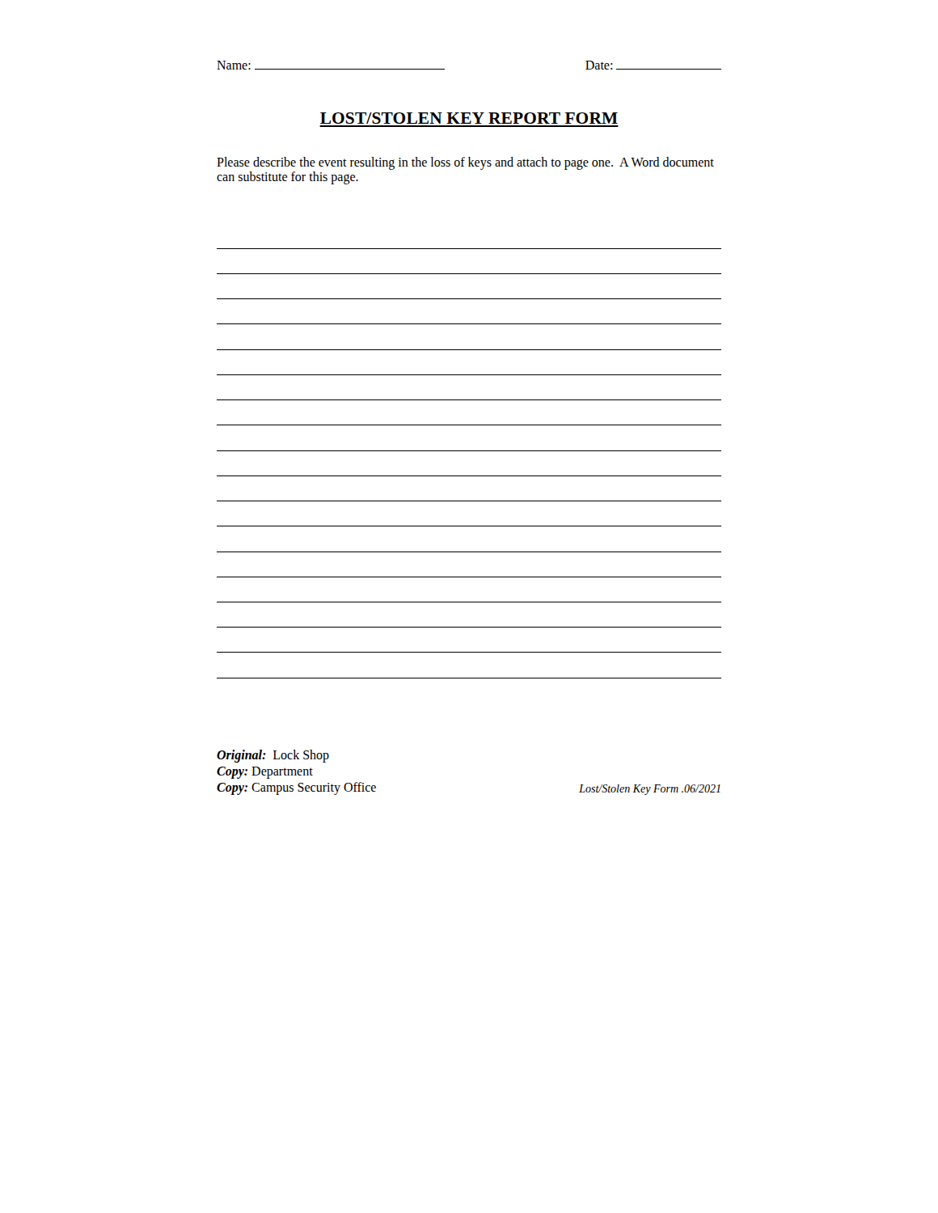Name:
Date:
LOST/STOLEN KEY REPORT FORM
Please describe the event resulting in the loss of keys and attach to page one. A Word document can substitute for this page.
Original: Lock Shop
Copy: Department
Copy: Campus Security Office
Lost/Stolen Key Form .06/2021